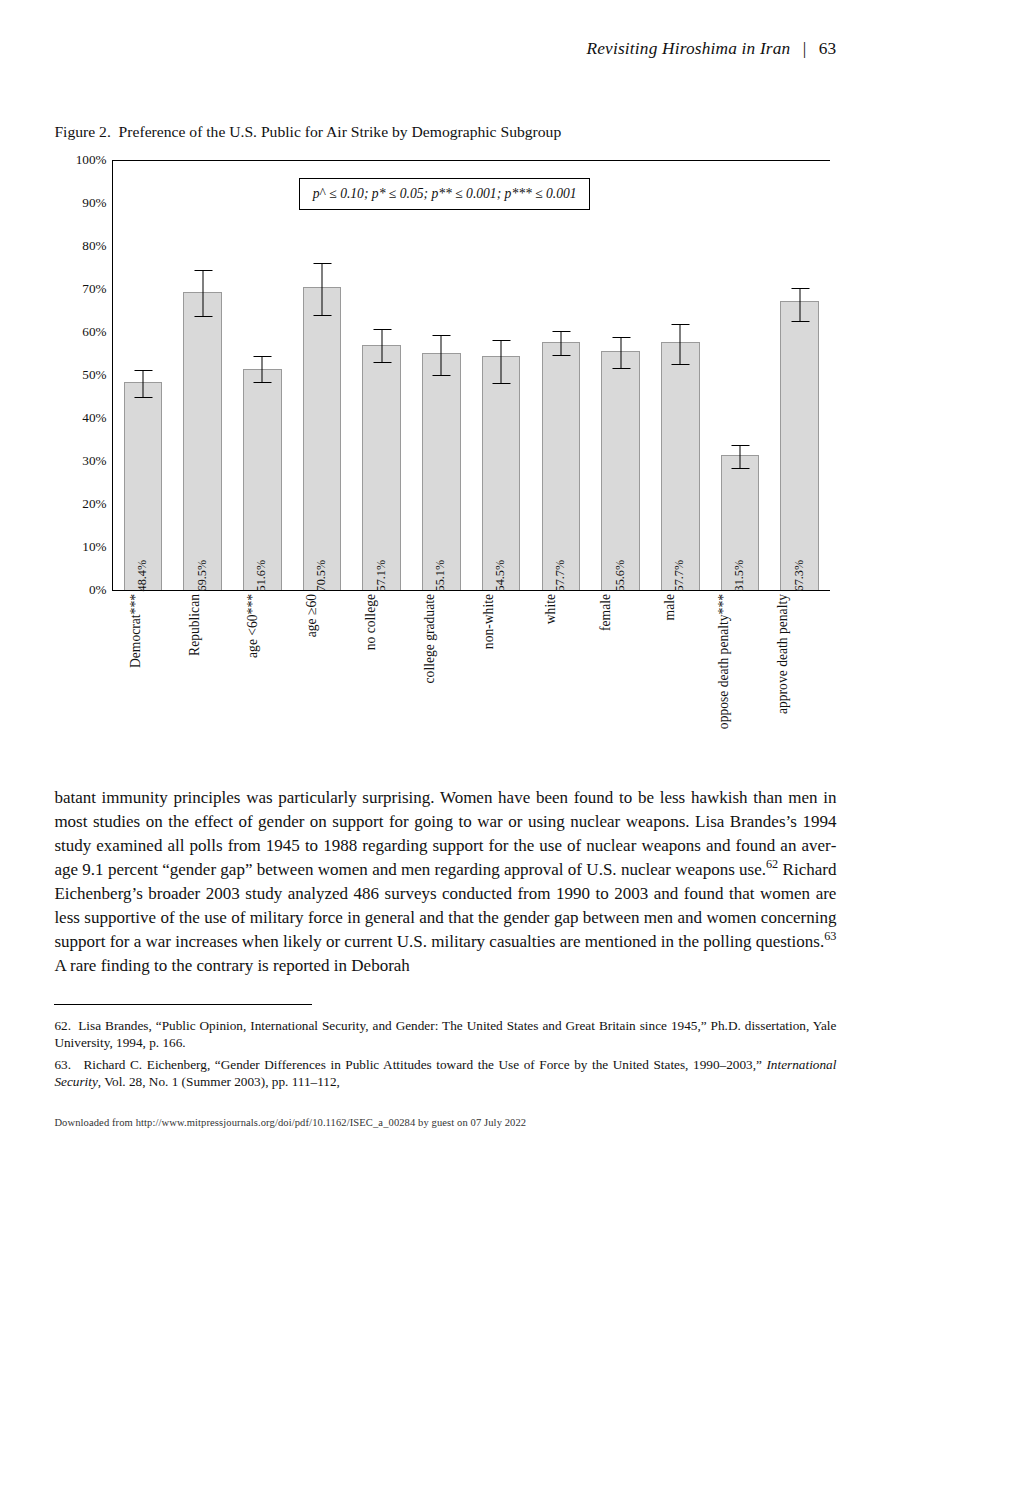Revisiting Hiroshima in Iran | 63
Figure 2. Preference of the U.S. Public for Air Strike by Demographic Subgroup
100% 90% 80% 70% 60% 50% 40% 30% 20% 10% 0%
p^ ≤ 0.10; p* ≤ 0.05; p** ≤ 0.001; p*** ≤ 0.001
48.4%
69.5%
51.6%
70.5%
57.1%
55.1%
54.5%
57.7%
55.6%
57.7%
31.5%
67.3%
Democrat***
Republican
age <60***
age ≥60
no college
college graduate
non-white
white
female
male
oppose death penalty***
approve death penalty
batant immunity principles was particularly surprising. Women have been found to be less hawkish than men in most studies on the effect of gender on support for going to war or using nuclear weapons. Lisa Brandes’s 1994 study examined all polls from 1945 to 1988 regarding support for the use of nuclear weapons and found an average 9.1 percent “gender gap” between women and men regarding approval of U.S. nuclear weapons use.62 Richard Eichenberg’s broader 2003 study analyzed 486 surveys conducted from 1990 to 2003 and found that women are less supportive of the use of military force in general and that the gender gap between men and women concerning support for a war increases when likely or current U.S. military casualties are mentioned in the polling questions.63 A rare finding to the contrary is reported in Deborah
62. Lisa Brandes, “Public Opinion, International Security, and Gender: The United States and Great Britain since 1945,” Ph.D. dissertation, Yale University, 1994, p. 166.
63. Richard C. Eichenberg, “Gender Differences in Public Attitudes toward the Use of Force by the United States, 1990–2003,” International Security, Vol. 28, No. 1 (Summer 2003), pp. 111–112,
Downloaded from http://www.mitpressjournals.org/doi/pdf/10.1162/ISEC_a_00284 by guest on 07 July 2022